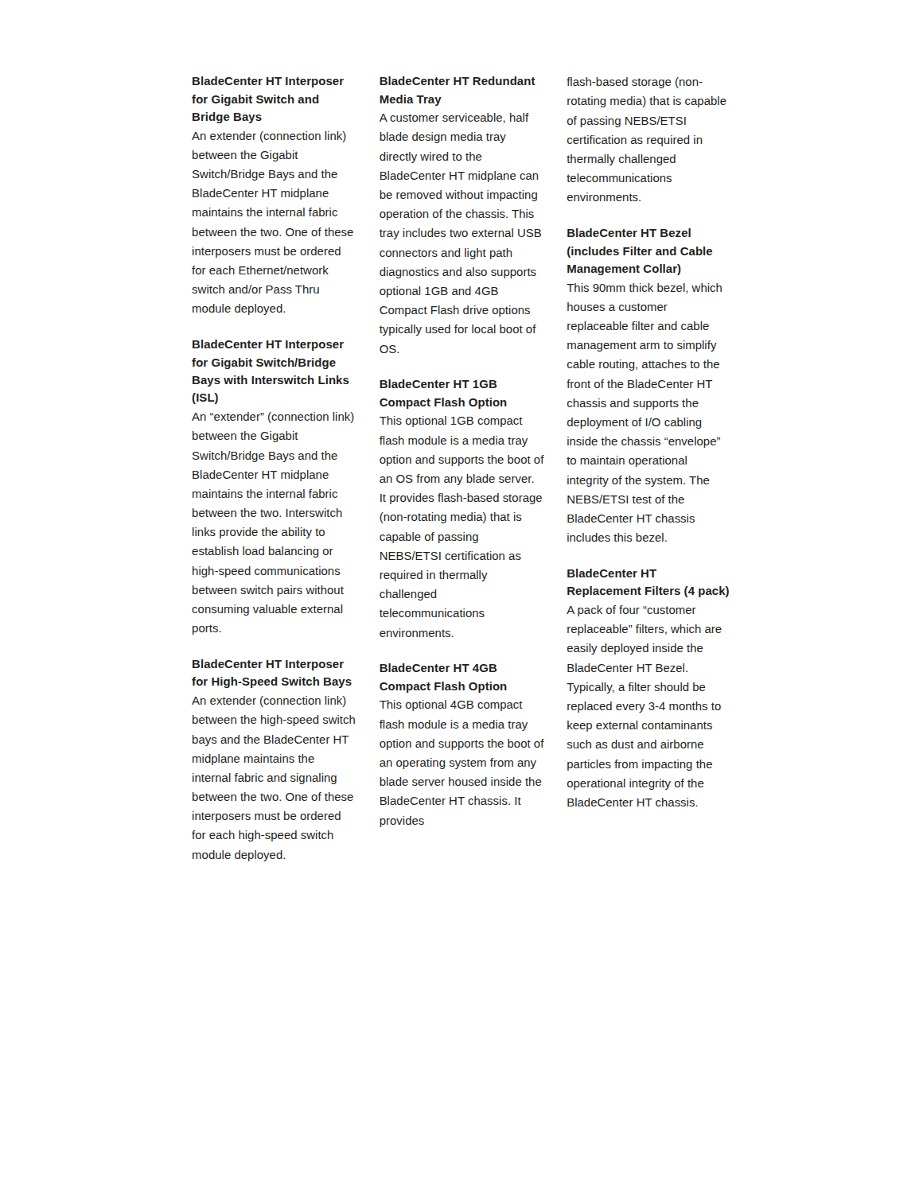BladeCenter HT Interposer for Gigabit Switch and Bridge Bays
An extender (connection link) between the Gigabit Switch/Bridge Bays and the BladeCenter HT midplane maintains the internal fabric between the two. One of these interposers must be ordered for each Ethernet/network switch and/or Pass Thru module deployed.
BladeCenter HT Interposer for Gigabit Switch/Bridge Bays with Interswitch Links (ISL)
An “extender” (connection link) between the Gigabit Switch/Bridge Bays and the BladeCenter HT midplane maintains the internal fabric between the two. Interswitch links provide the ability to establish load balancing or high-speed communications between switch pairs without consuming valuable external ports.
BladeCenter HT Interposer for High-Speed Switch Bays
An extender (connection link) between the high-speed switch bays and the BladeCenter HT midplane maintains the internal fabric and signaling between the two. One of these interposers must be ordered for each high-speed switch module deployed.
BladeCenter HT Redundant Media Tray
A customer serviceable, half blade design media tray directly wired to the BladeCenter HT midplane can be removed without impacting operation of the chassis. This tray includes two external USB connectors and light path diagnostics and also supports optional 1GB and 4GB Compact Flash drive options typically used for local boot of OS.
BladeCenter HT 1GB Compact Flash Option
This optional 1GB compact flash module is a media tray option and supports the boot of an OS from any blade server. It provides flash-based storage (non-rotating media) that is capable of passing NEBS/ETSI certification as required in thermally challenged telecommunications environments.
BladeCenter HT 4GB Compact Flash Option
This optional 4GB compact flash module is a media tray option and supports the boot of an operating system from any blade server housed inside the BladeCenter HT chassis. It provides
flash-based storage (non-rotating media) that is capable of passing NEBS/ETSI certification as required in thermally challenged telecommunications environments.
BladeCenter HT Bezel (includes Filter and Cable Management Collar)
This 90mm thick bezel, which houses a customer replaceable filter and cable management arm to simplify cable routing, attaches to the front of the BladeCenter HT chassis and supports the deployment of I/O cabling inside the chassis “envelope” to maintain operational integrity of the system. The NEBS/ETSI test of the BladeCenter HT chassis includes this bezel.
BladeCenter HT Replacement Filters (4 pack)
A pack of four “customer replaceable” filters, which are easily deployed inside the BladeCenter HT Bezel. Typically, a filter should be replaced every 3-4 months to keep external contaminants such as dust and airborne particles from impacting the operational integrity of the BladeCenter HT chassis.